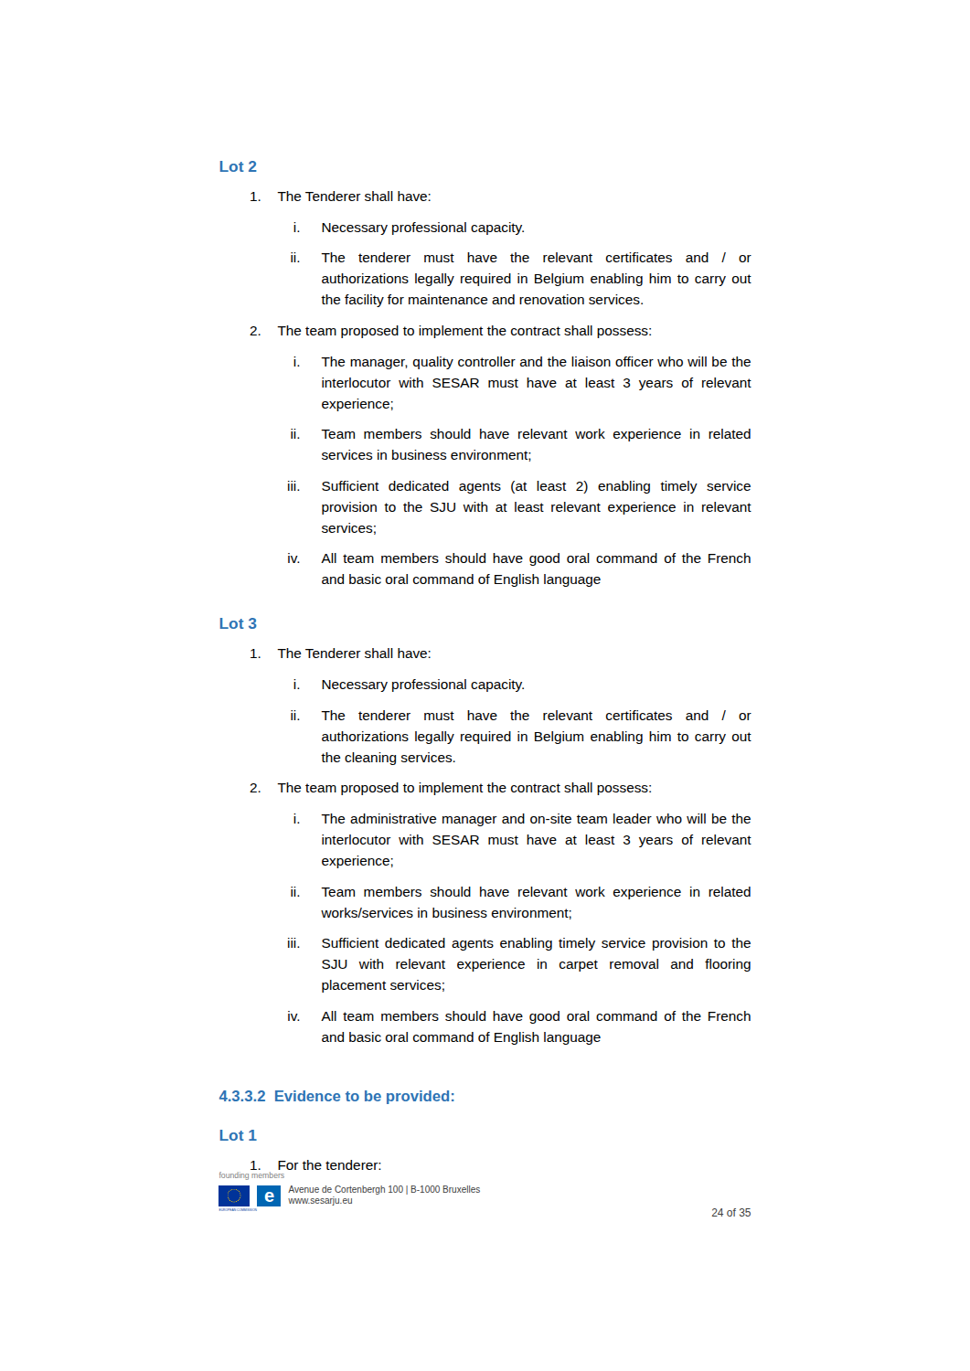Lot 2
The Tenderer shall have:
Necessary professional capacity.
The tenderer must have the relevant certificates and / or authorizations legally required in Belgium enabling him to carry out the facility for maintenance and renovation services.
The team proposed to implement the contract shall possess:
The manager, quality controller and the liaison officer who will be the interlocutor with SESAR must have at least 3 years of relevant experience;
Team members should have relevant work experience in related services in business environment;
Sufficient dedicated agents (at least 2) enabling timely service provision to the SJU with at least relevant experience in relevant services;
All team members should have good oral command of the French and basic oral command of English language
Lot 3
The Tenderer shall have:
Necessary professional capacity.
The tenderer must have the relevant certificates and / or authorizations legally required in Belgium enabling him to carry out the cleaning services.
The team proposed to implement the contract shall possess:
The administrative manager and on-site team leader who will be the interlocutor with SESAR must have at least 3 years of relevant experience;
Team members should have relevant work experience in related works/services in business environment;
Sufficient dedicated agents enabling timely service provision to the SJU with relevant experience in carpet removal and flooring placement services;
All team members should have good oral command of the French and basic oral command of English language
4.3.3.2 Evidence to be provided:
Lot 1
For the tenderer:
founding members
EUROPEAN COMMISSION
e
Avenue de Cortenbergh 100 | B-1000 Bruxelles
www.sesarju.eu
24 of 35